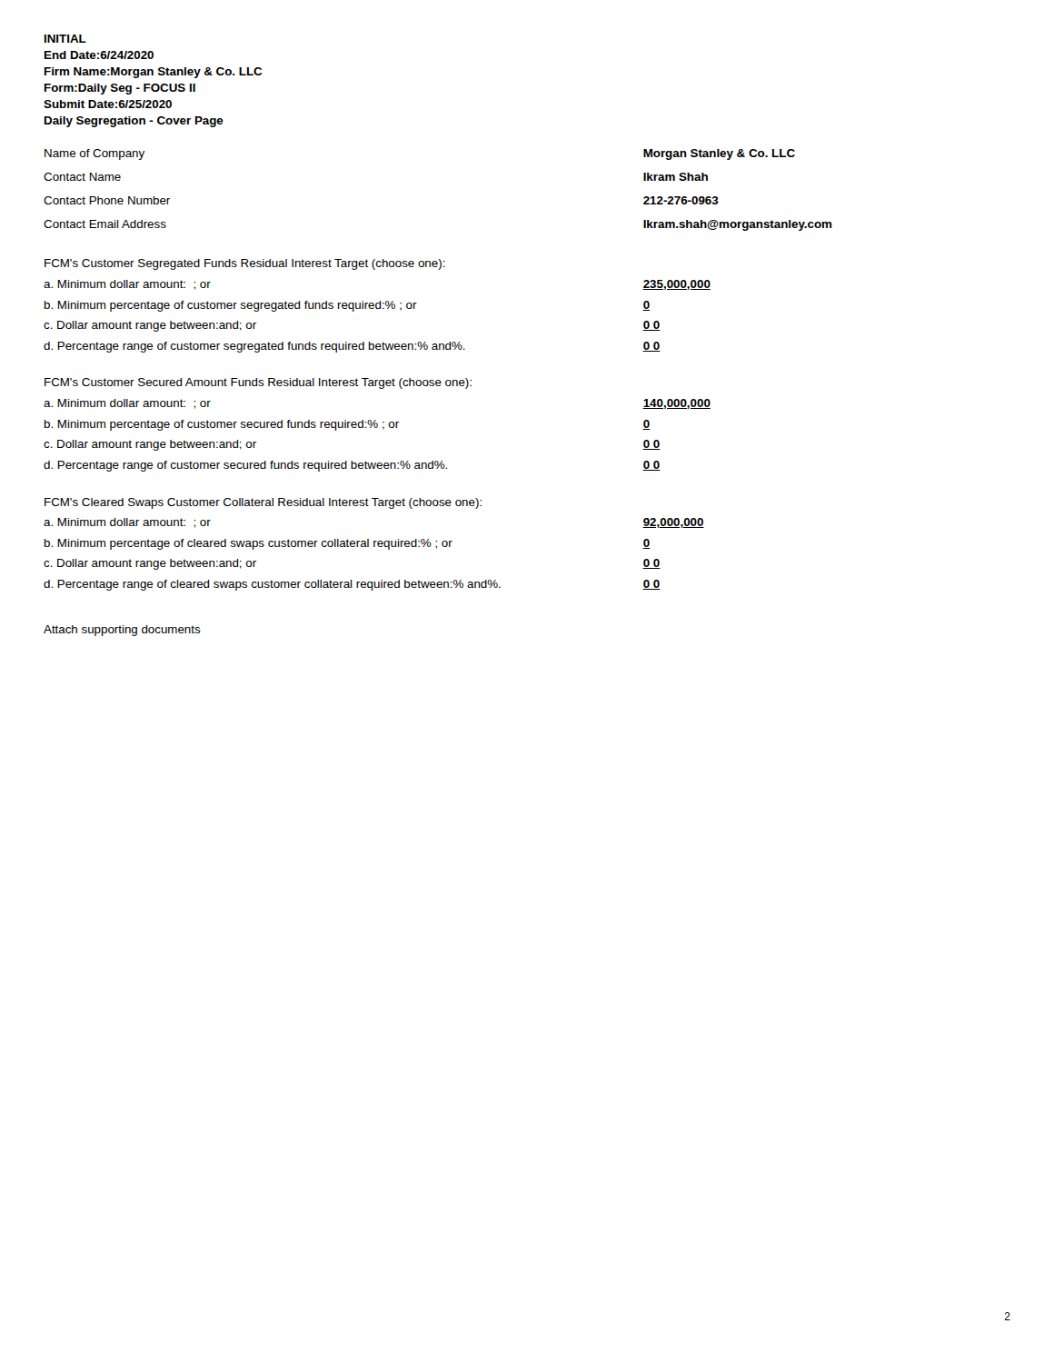INITIAL
End Date:6/24/2020
Firm Name:Morgan Stanley & Co. LLC
Form:Daily Seg - FOCUS II
Submit Date:6/25/2020
Daily Segregation - Cover Page
| Name of Company | Morgan Stanley & Co. LLC |
| Contact Name | Ikram Shah |
| Contact Phone Number | 212-276-0963 |
| Contact Email Address | Ikram.shah@morganstanley.com |
FCM's Customer Segregated Funds Residual Interest Target (choose one):
| a. Minimum dollar amount: ; or | 235,000,000 |
| b. Minimum percentage of customer segregated funds required:% ; or | 0 |
| c. Dollar amount range between:and; or | 0 0 |
| d. Percentage range of customer segregated funds required between:% and%. | 0 0 |
FCM's Customer Secured Amount Funds Residual Interest Target (choose one):
| a. Minimum dollar amount: ; or | 140,000,000 |
| b. Minimum percentage of customer secured funds required:% ; or | 0 |
| c. Dollar amount range between:and; or | 0 0 |
| d. Percentage range of customer secured funds required between:% and%. | 0 0 |
FCM's Cleared Swaps Customer Collateral Residual Interest Target (choose one):
| a. Minimum dollar amount: ; or | 92,000,000 |
| b. Minimum percentage of cleared swaps customer collateral required:% ; or | 0 |
| c. Dollar amount range between:and; or | 0 0 |
| d. Percentage range of cleared swaps customer collateral required between:% and%. | 0 0 |
Attach supporting documents
2